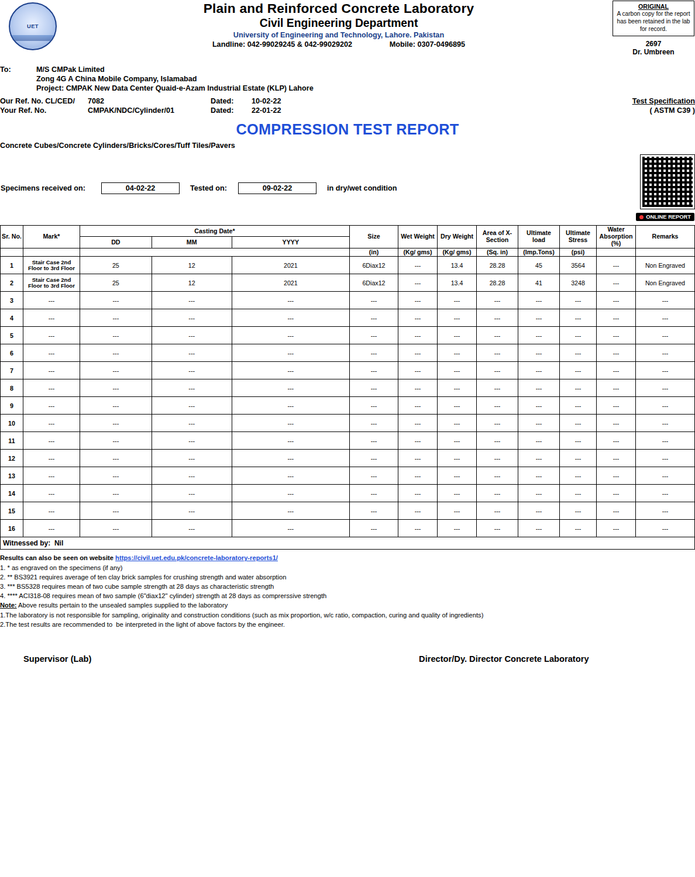| | Plain and Reinforced Concrete Laboratory Civil Engineering Department University of Engineering and Technology, Lahore. Pakistan Landline: 042-99029245 & 042-99029202 Mobile: 0307-0496895 | ORIGINAL A carbon copy for the report has been retained in the lab for record. 2697 Dr. Umbreen |
| To: | M/S CMPak Limited |
| | Zong 4G A China Mobile Company, Islamabad |
| | Project: CMPAK New Data Center Quaid-e-Azam Industrial Estate (KLP) Lahore |
| Our Ref. No. CL/CED/ | 7082 | Dated: | 10-02-22 | Test Specification |
| Your Ref. No. | CMPAK/NDC/Cylinder/01 | Dated: | 22-01-22 | ( ASTM C39 ) |
COMPRESSION TEST REPORT
Concrete Cubes/Concrete Cylinders/Bricks/Cores/Tuff Tiles/Pavers
| Specimens received on: | 04-02-22 | Tested on: | 09-02-22 | in dry/wet condition | ONLINE REPORT |
| Sr. No. | Mark* | Casting Date* | Size | Wet Weight | Dry Weight | Area of X-Section | Ultimate load | Ultimate Stress | Water Absorption (%) | Remarks |
| --- | --- | --- | --- | --- | --- | --- | --- | --- | --- | --- |
| DD | MM | YYYY |
| | | | (in) | (Kg/ gms) | (Kg/ gms) | (Sq. in) | (Imp.Tons) | (psi) | | |
| 1 | Stair Case 2nd Floor to 3rd Floor | 25 | 12 | 2021 | 6Diax12 | --- | 13.4 | 28.28 | 45 | 3564 | --- | Non Engraved |
| 2 | Stair Case 2nd Floor to 3rd Floor | 25 | 12 | 2021 | 6Diax12 | --- | 13.4 | 28.28 | 41 | 3248 | --- | Non Engraved |
| 3 | --- | --- | --- | --- | --- | --- | --- | --- | --- | --- | --- | --- |
| 4 | --- | --- | --- | --- | --- | --- | --- | --- | --- | --- | --- | --- |
| 5 | --- | --- | --- | --- | --- | --- | --- | --- | --- | --- | --- | --- |
| 6 | --- | --- | --- | --- | --- | --- | --- | --- | --- | --- | --- | --- |
| 7 | --- | --- | --- | --- | --- | --- | --- | --- | --- | --- | --- | --- |
| 8 | --- | --- | --- | --- | --- | --- | --- | --- | --- | --- | --- | --- |
| 9 | --- | --- | --- | --- | --- | --- | --- | --- | --- | --- | --- | --- |
| 10 | --- | --- | --- | --- | --- | --- | --- | --- | --- | --- | --- | --- |
| 11 | --- | --- | --- | --- | --- | --- | --- | --- | --- | --- | --- | --- |
| 12 | --- | --- | --- | --- | --- | --- | --- | --- | --- | --- | --- | --- |
| 13 | --- | --- | --- | --- | --- | --- | --- | --- | --- | --- | --- | --- |
| 14 | --- | --- | --- | --- | --- | --- | --- | --- | --- | --- | --- | --- |
| 15 | --- | --- | --- | --- | --- | --- | --- | --- | --- | --- | --- | --- |
| 16 | --- | --- | --- | --- | --- | --- | --- | --- | --- | --- | --- | --- |
Witnessed by: Nil
Results can also be seen on website https://civil.uet.edu.pk/concrete-laboratory-reports1/
1. * as engraved on the specimens (if any)
2. ** BS3921 requires average of ten clay brick samples for crushing strength and water absorption
3. *** BS5328 requires mean of two cube sample strength at 28 days as characteristic strength
4. **** ACI318-08 requires mean of two sample (6"diax12" cylinder) strength at 28 days as comprerssive strength
Note: Above results pertain to the unsealed samples supplied to the laboratory
1.The laboratory is not responsible for sampling, originality and construction conditions (such as mix proportion, w/c ratio, compaction, curing and quality of ingredients)
2.The test results are recommended to be interpreted in the light of above factors by the engineer.
| Supervisor (Lab) | Director/Dy. Director Concrete Laboratory |